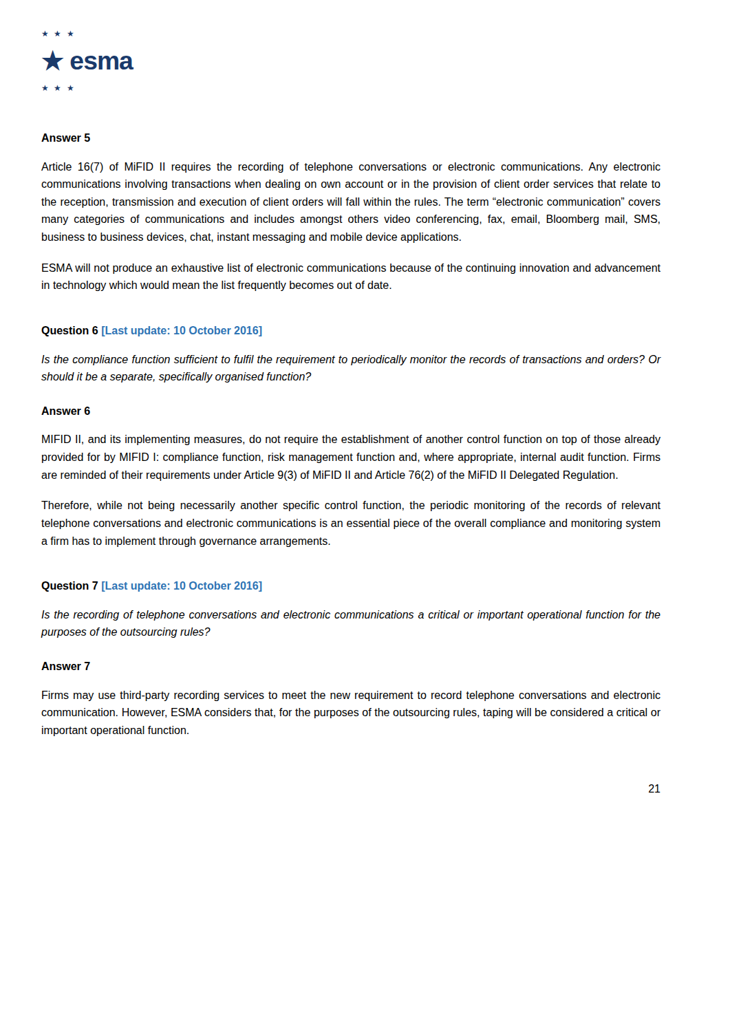★ ★ ★
★ esma
★ ★ ★
Answer 5
Article 16(7) of MiFID II requires the recording of telephone conversations or electronic communications. Any electronic communications involving transactions when dealing on own account or in the provision of client order services that relate to the reception, transmission and execution of client orders will fall within the rules. The term “electronic communication” covers many categories of communications and includes amongst others video conferencing, fax, email, Bloomberg mail, SMS, business to business devices, chat, instant messaging and mobile device applications.
ESMA will not produce an exhaustive list of electronic communications because of the continuing innovation and advancement in technology which would mean the list frequently becomes out of date.
Question 6 [Last update: 10 October 2016]
Is the compliance function sufficient to fulfil the requirement to periodically monitor the records of transactions and orders? Or should it be a separate, specifically organised function?
Answer 6
MIFID II, and its implementing measures, do not require the establishment of another control function on top of those already provided for by MIFID I: compliance function, risk management function and, where appropriate, internal audit function. Firms are reminded of their requirements under Article 9(3) of MiFID II and Article 76(2) of the MiFID II Delegated Regulation.
Therefore, while not being necessarily another specific control function, the periodic monitoring of the records of relevant telephone conversations and electronic communications is an essential piece of the overall compliance and monitoring system a firm has to implement through governance arrangements.
Question 7 [Last update: 10 October 2016]
Is the recording of telephone conversations and electronic communications a critical or important operational function for the purposes of the outsourcing rules?
Answer 7
Firms may use third-party recording services to meet the new requirement to record telephone conversations and electronic communication. However, ESMA considers that, for the purposes of the outsourcing rules, taping will be considered a critical or important operational function.
21